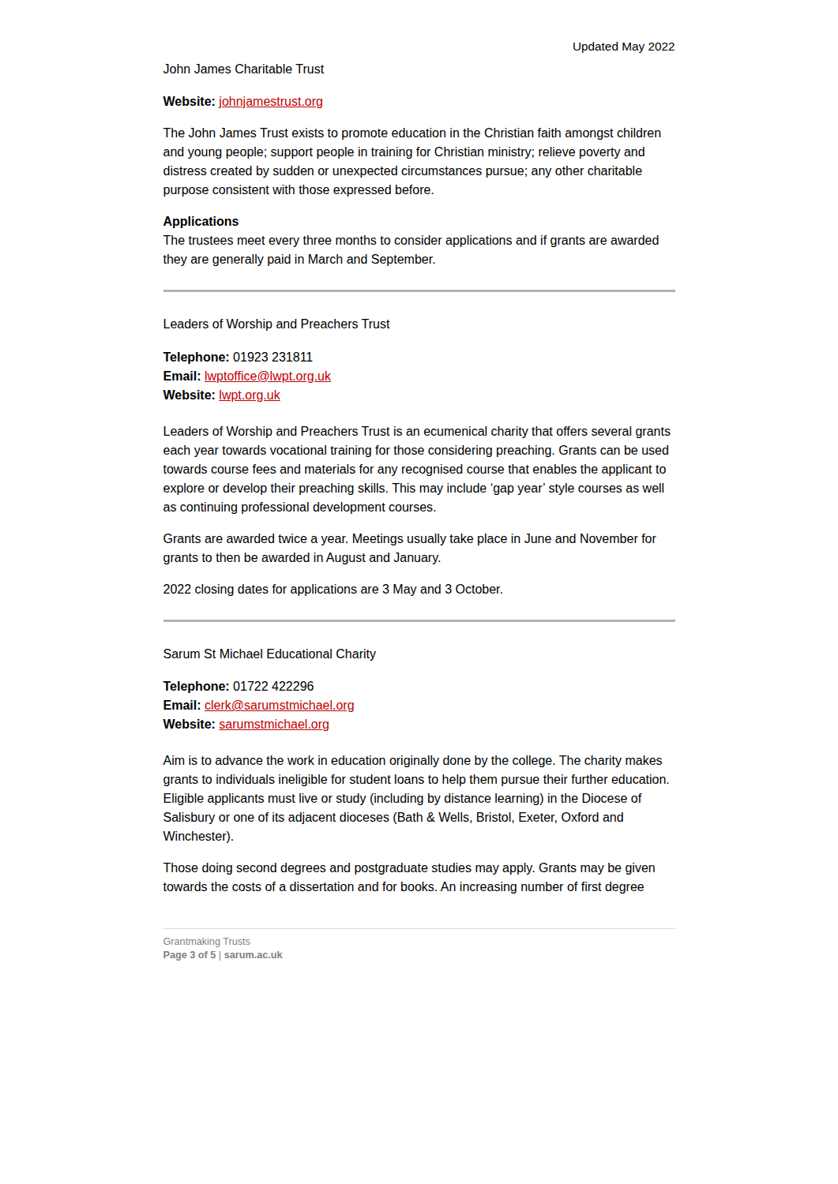Updated May 2022
John James Charitable Trust
Website: johnjamestrust.org
The John James Trust exists to promote education in the Christian faith amongst children and young people; support people in training for Christian ministry; relieve poverty and distress created by sudden or unexpected circumstances pursue; any other charitable purpose consistent with those expressed before.
Applications
The trustees meet every three months to consider applications and if grants are awarded they are generally paid in March and September.
Leaders of Worship and Preachers Trust
Telephone: 01923 231811
Email: lwptoffice@lwpt.org.uk
Website: lwpt.org.uk
Leaders of Worship and Preachers Trust is an ecumenical charity that offers several grants each year towards vocational training for those considering preaching. Grants can be used towards course fees and materials for any recognised course that enables the applicant to explore or develop their preaching skills. This may include ‘gap year’ style courses as well as continuing professional development courses.
Grants are awarded twice a year. Meetings usually take place in June and November for grants to then be awarded in August and January.
2022 closing dates for applications are 3 May and 3 October.
Sarum St Michael Educational Charity
Telephone: 01722 422296
Email: clerk@sarumstmichael.org
Website: sarumstmichael.org
Aim is to advance the work in education originally done by the college. The charity makes grants to individuals ineligible for student loans to help them pursue their further education. Eligible applicants must live or study (including by distance learning) in the Diocese of Salisbury or one of its adjacent dioceses (Bath & Wells, Bristol, Exeter, Oxford and Winchester).
Those doing second degrees and postgraduate studies may apply. Grants may be given towards the costs of a dissertation and for books. An increasing number of first degree
Grantmaking Trusts
Page 3 of 5 | sarum.ac.uk